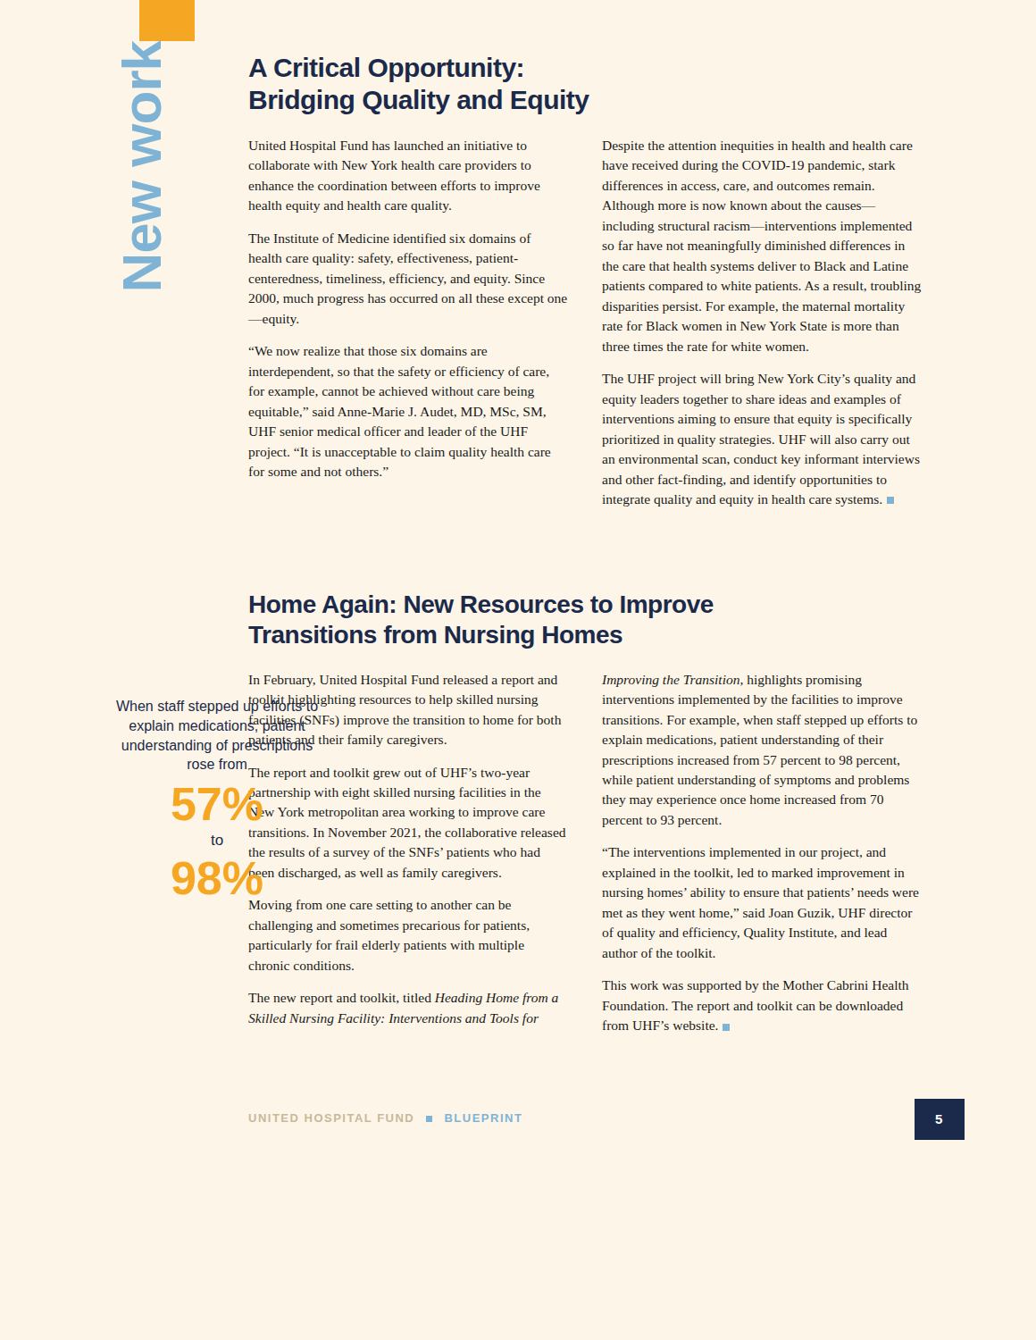New work
A Critical Opportunity:
Bridging Quality and Equity
United Hospital Fund has launched an initiative to collaborate with New York health care providers to enhance the coordination between efforts to improve health equity and health care quality.
The Institute of Medicine identified six domains of health care quality: safety, effectiveness, patient-centeredness, timeliness, efficiency, and equity. Since 2000, much progress has occurred on all these except one—equity.
“We now realize that those six domains are interdependent, so that the safety or efficiency of care, for example, cannot be achieved without care being equitable,” said Anne-Marie J. Audet, MD, MSc, SM, UHF senior medical officer and leader of the UHF project. “It is unacceptable to claim quality health care for some and not others.”
Despite the attention inequities in health and health care have received during the COVID-19 pandemic, stark differences in access, care, and outcomes remain. Although more is now known about the causes—including structural racism—interventions implemented so far have not meaningfully diminished differences in the care that health systems deliver to Black and Latine patients compared to white patients. As a result, troubling disparities persist. For example, the maternal mortality rate for Black women in New York State is more than three times the rate for white women.
The UHF project will bring New York City’s quality and equity leaders together to share ideas and examples of interventions aiming to ensure that equity is specifically prioritized in quality strategies. UHF will also carry out an environmental scan, conduct key informant interviews and other fact-finding, and identify opportunities to integrate quality and equity in health care systems.
Home Again: New Resources to Improve
Transitions from Nursing Homes
When staff stepped up efforts to explain medications, patient understanding of prescriptions rose from
57%
to
98%
In February, United Hospital Fund released a report and toolkit highlighting resources to help skilled nursing facilities (SNFs) improve the transition to home for both patients and their family caregivers.
The report and toolkit grew out of UHF’s two-year partnership with eight skilled nursing facilities in the New York metropolitan area working to improve care transitions. In November 2021, the collaborative released the results of a survey of the SNFs’ patients who had been discharged, as well as family caregivers.
Moving from one care setting to another can be challenging and sometimes precarious for patients, particularly for frail elderly patients with multiple chronic conditions.
The new report and toolkit, titled Heading Home from a Skilled Nursing Facility: Interventions and Tools for Improving the Transition, highlights promising interventions implemented by the facilities to improve transitions. For example, when staff stepped up efforts to explain medications, patient understanding of their prescriptions increased from 57 percent to 98 percent, while patient understanding of symptoms and problems they may experience once home increased from 70 percent to 93 percent.
“The interventions implemented in our project, and explained in the toolkit, led to marked improvement in nursing homes’ ability to ensure that patients’ needs were met as they went home,” said Joan Guzik, UHF director of quality and efficiency, Quality Institute, and lead author of the toolkit.
This work was supported by the Mother Cabrini Health Foundation. The report and toolkit can be downloaded from UHF’s website.
UNITED HOSPITAL FUND BLUEPRINT
5